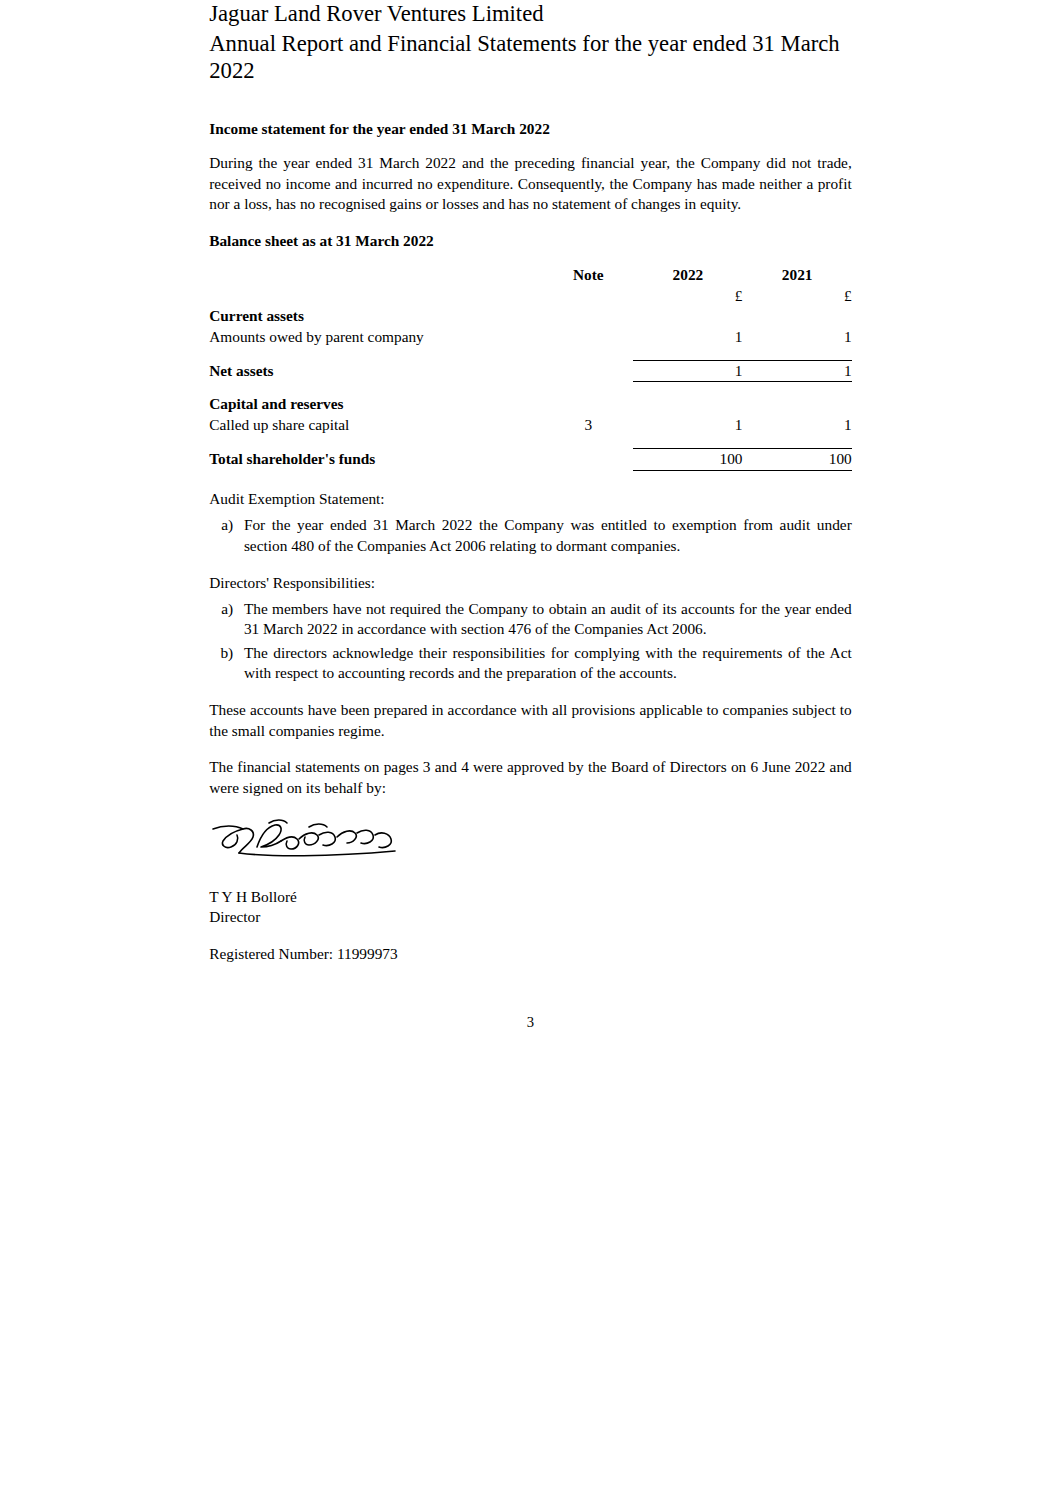Jaguar Land Rover Ventures Limited
Annual Report and Financial Statements for the year ended 31 March 2022
Income statement for the year ended 31 March 2022
During the year ended 31 March 2022 and the preceding financial year, the Company did not trade, received no income and incurred no expenditure. Consequently, the Company has made neither a profit nor a loss, has no recognised gains or losses and has no statement of changes in equity.
Balance sheet as at 31 March 2022
| | Note | 2022 | 2021 |
| --- | --- | --- | --- |
| | | £ | £ |
| Current assets | | | |
| Amounts owed by parent company | | 1 | 1 |
| Net assets | | 1 | 1 |
| Capital and reserves | | | |
| Called up share capital | 3 | 1 | 1 |
| Total shareholder's funds | | 100 | 100 |
Audit Exemption Statement:
a)
For the year ended 31 March 2022 the Company was entitled to exemption from audit under section 480 of the Companies Act 2006 relating to dormant companies.
Directors' Responsibilities:
a)
The members have not required the Company to obtain an audit of its accounts for the year ended 31 March 2022 in accordance with section 476 of the Companies Act 2006.
b)
The directors acknowledge their responsibilities for complying with the requirements of the Act with respect to accounting records and the preparation of the accounts.
These accounts have been prepared in accordance with all provisions applicable to companies subject to the small companies regime.
The financial statements on pages 3 and 4 were approved by the Board of Directors on 6 June 2022 and were signed on its behalf by:
T Y H Bolloré
Director
Registered Number: 11999973
3